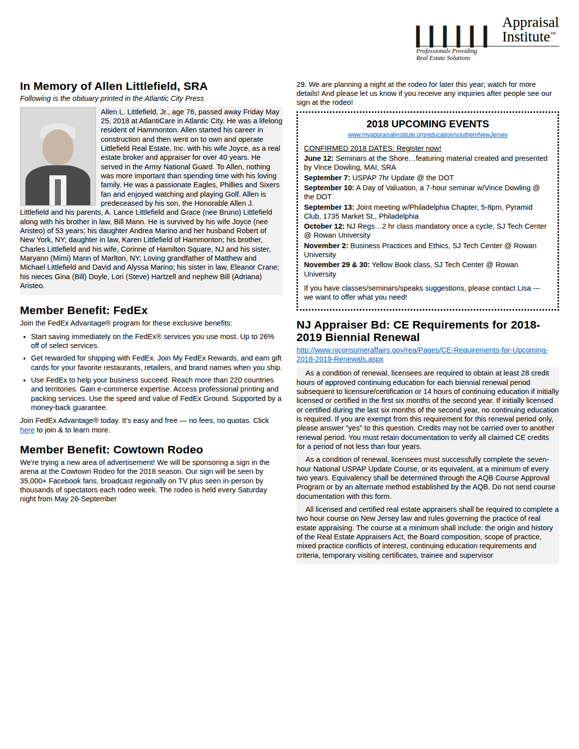▎▎▎▎▎▎ Appraisal
Institute™
Professionals Providing
Real Estate Solutions
In Memory of Allen Littlefield, SRA
Following is the obituary printed in the Atlantic City Press
Allen L. Littlefield, Jr., age 76, passed away Friday May 25, 2018 at AtlantiCare in Atlantic City. He was a lifelong resident of Hammonton. Allen started his career in construction and then went on to own and operate Littlefield Real Estate, Inc. with his wife Joyce, as a real estate broker and appraiser for over 40 years. He served in the Army National Guard. To Allen, nothing was more important than spending time with his loving family. He was a passionate Eagles, Phillies and Sixers fan and enjoyed watching and playing Golf. Allen is predeceased by his son, the Honorable Allen J. Littlefield and his parents, A. Lance Littlefield and Grace (nee Bruno) Littlefield along with his brother in law, Bill Mann. He is survived by his wife Joyce (nee Aristeo) of 53 years; his daughter Andrea Marino and her husband Robert of New York, NY; daughter in law, Karen Littlefield of Hammonton; his brother, Charles Littlefield and his wife, Corinne of Hamilton Square, NJ and his sister, Maryann (Mimi) Mann of Marlton, NY; Loving grandfather of Matthew and Michael Littlefield and David and Alyssa Marino; his sister in law, Eleanor Crane; his nieces Gina (Bill) Doyle, Lori (Steve) Hartzell and nephew Bill (Adriana) Aristeo.
Member Benefit: FedEx
Join the FedEx Advantage® program for these exclusive benefits:
Start saving immediately on the FedEx® services you use most. Up to 26% off of select services.
Get rewarded for shipping with FedEx. Join My FedEx Rewards, and earn gift cards for your favorite restaurants, retailers, and brand names when you ship.
Use FedEx to help your business succeed. Reach more than 220 countries and territories. Gain e-commerce expertise. Access professional printing and packing services. Use the speed and value of FedEx Ground. Supported by a money-back guarantee.
Join FedEx Advantage® today. It's easy and free — no fees, no quotas. Click here to join & to learn more.
Member Benefit: Cowtown Rodeo
We're trying a new area of advertisement! We will be sponsoring a sign in the arena at the Cowtown Rodeo for the 2018 season. Our sign will be seen by 35,000+ Facebook fans, broadcast regionally on TV plus seen in-person by thousands of spectators each rodeo week. The rodeo is held every Saturday night from May 26-September
29. We are planning a night at the rodeo for later this year; watch for more details! And please let us know if you receive any inquiries after people see our sign at the rodeo!
2018 UPCOMING EVENTS
www.myappraisalinstitute.org/education/southernNewJersey
CONFIRMED 2018 DATES: Register now!
June 12: Seminars at the Shore…featuring material created and presented by Vince Dowling, MAI, SRA
September 7: USPAP 7hr Update @ the DOT
September 10: A Day of Valuation, a 7-hour seminar w/Vince Dowling @ the DOT
September 13: Joint meeting w/Philadelphia Chapter, 5-8pm, Pyramid Club, 1735 Market St., Philadelphia
October 12: NJ Regs…2 hr class mandatory once a cycle, SJ Tech Center @ Rowan University
November 2: Business Practices and Ethics, SJ Tech Center @ Rowan University
November 29 & 30: Yellow Book class, SJ Tech Center @ Rowan University
If you have classes/seminars/speaks suggestions, please contact Lisa --- we want to offer what you need!
NJ Appraiser Bd: CE Requirements for 2018-2019 Biennial Renewal
http://www.njconsumeraffairs.gov/rea/Pages/CE-Requirements-for-Upcoming-2018-2019-Renewals.aspx
As a condition of renewal, licensees are required to obtain at least 28 credit hours of approved continuing education for each biennial renewal period subsequent to licensure/certification or 14 hours of continuing education if initially licensed or certified in the first six months of the second year. If initially licensed or certified during the last six months of the second year, no continuing education is required. If you are exempt from this requirement for this renewal period only, please answer "yes" to this question. Credits may not be carried over to another renewal period. You must retain documentation to verify all claimed CE credits for a period of not less than four years.
As a condition of renewal, licensees must successfully complete the seven-hour National USPAP Update Course, or its equivalent, at a minimum of every two years. Equivalency shall be determined through the AQB Course Approval Program or by an alternate method established by the AQB. Do not send course documentation with this form.
All licensed and certified real estate appraisers shall be required to complete a two hour course on New Jersey law and rules governing the practice of real estate appraising. The course at a minimum shall include: the origin and history of the Real Estate Appraisers Act, the Board composition, scope of practice, mixed practice conflicts of interest, continuing education requirements and criteria, temporary visiting certificates, trainee and supervisor